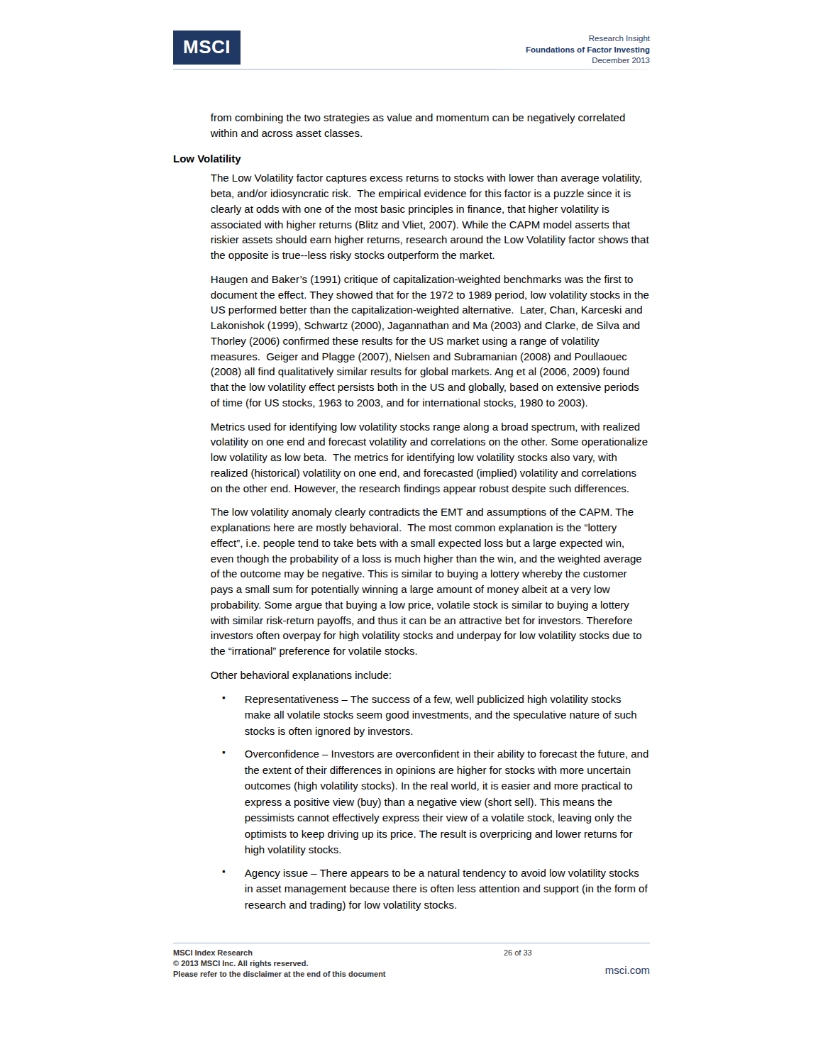MSCI
Research Insight
Foundations of Factor Investing
December 2013
from combining the two strategies as value and momentum can be negatively correlated within and across asset classes.
Low Volatility
The Low Volatility factor captures excess returns to stocks with lower than average volatility, beta, and/or idiosyncratic risk. The empirical evidence for this factor is a puzzle since it is clearly at odds with one of the most basic principles in finance, that higher volatility is associated with higher returns (Blitz and Vliet, 2007). While the CAPM model asserts that riskier assets should earn higher returns, research around the Low Volatility factor shows that the opposite is true--less risky stocks outperform the market.
Haugen and Baker’s (1991) critique of capitalization-weighted benchmarks was the first to document the effect. They showed that for the 1972 to 1989 period, low volatility stocks in the US performed better than the capitalization-weighted alternative. Later, Chan, Karceski and Lakonishok (1999), Schwartz (2000), Jagannathan and Ma (2003) and Clarke, de Silva and Thorley (2006) confirmed these results for the US market using a range of volatility measures. Geiger and Plagge (2007), Nielsen and Subramanian (2008) and Poullaouec (2008) all find qualitatively similar results for global markets. Ang et al (2006, 2009) found that the low volatility effect persists both in the US and globally, based on extensive periods of time (for US stocks, 1963 to 2003, and for international stocks, 1980 to 2003).
Metrics used for identifying low volatility stocks range along a broad spectrum, with realized volatility on one end and forecast volatility and correlations on the other. Some operationalize low volatility as low beta. The metrics for identifying low volatility stocks also vary, with realized (historical) volatility on one end, and forecasted (implied) volatility and correlations on the other end. However, the research findings appear robust despite such differences.
The low volatility anomaly clearly contradicts the EMT and assumptions of the CAPM. The explanations here are mostly behavioral. The most common explanation is the “lottery effect”, i.e. people tend to take bets with a small expected loss but a large expected win, even though the probability of a loss is much higher than the win, and the weighted average of the outcome may be negative. This is similar to buying a lottery whereby the customer pays a small sum for potentially winning a large amount of money albeit at a very low probability. Some argue that buying a low price, volatile stock is similar to buying a lottery with similar risk-return payoffs, and thus it can be an attractive bet for investors. Therefore investors often overpay for high volatility stocks and underpay for low volatility stocks due to the “irrational” preference for volatile stocks.
Other behavioral explanations include:
Representativeness – The success of a few, well publicized high volatility stocks make all volatile stocks seem good investments, and the speculative nature of such stocks is often ignored by investors.
Overconfidence – Investors are overconfident in their ability to forecast the future, and the extent of their differences in opinions are higher for stocks with more uncertain outcomes (high volatility stocks). In the real world, it is easier and more practical to express a positive view (buy) than a negative view (short sell). This means the pessimists cannot effectively express their view of a volatile stock, leaving only the optimists to keep driving up its price. The result is overpricing and lower returns for high volatility stocks.
Agency issue – There appears to be a natural tendency to avoid low volatility stocks in asset management because there is often less attention and support (in the form of research and trading) for low volatility stocks.
MSCI Index Research
© 2013 MSCI Inc. All rights reserved.
Please refer to the disclaimer at the end of this document
26 of 33
msci.com